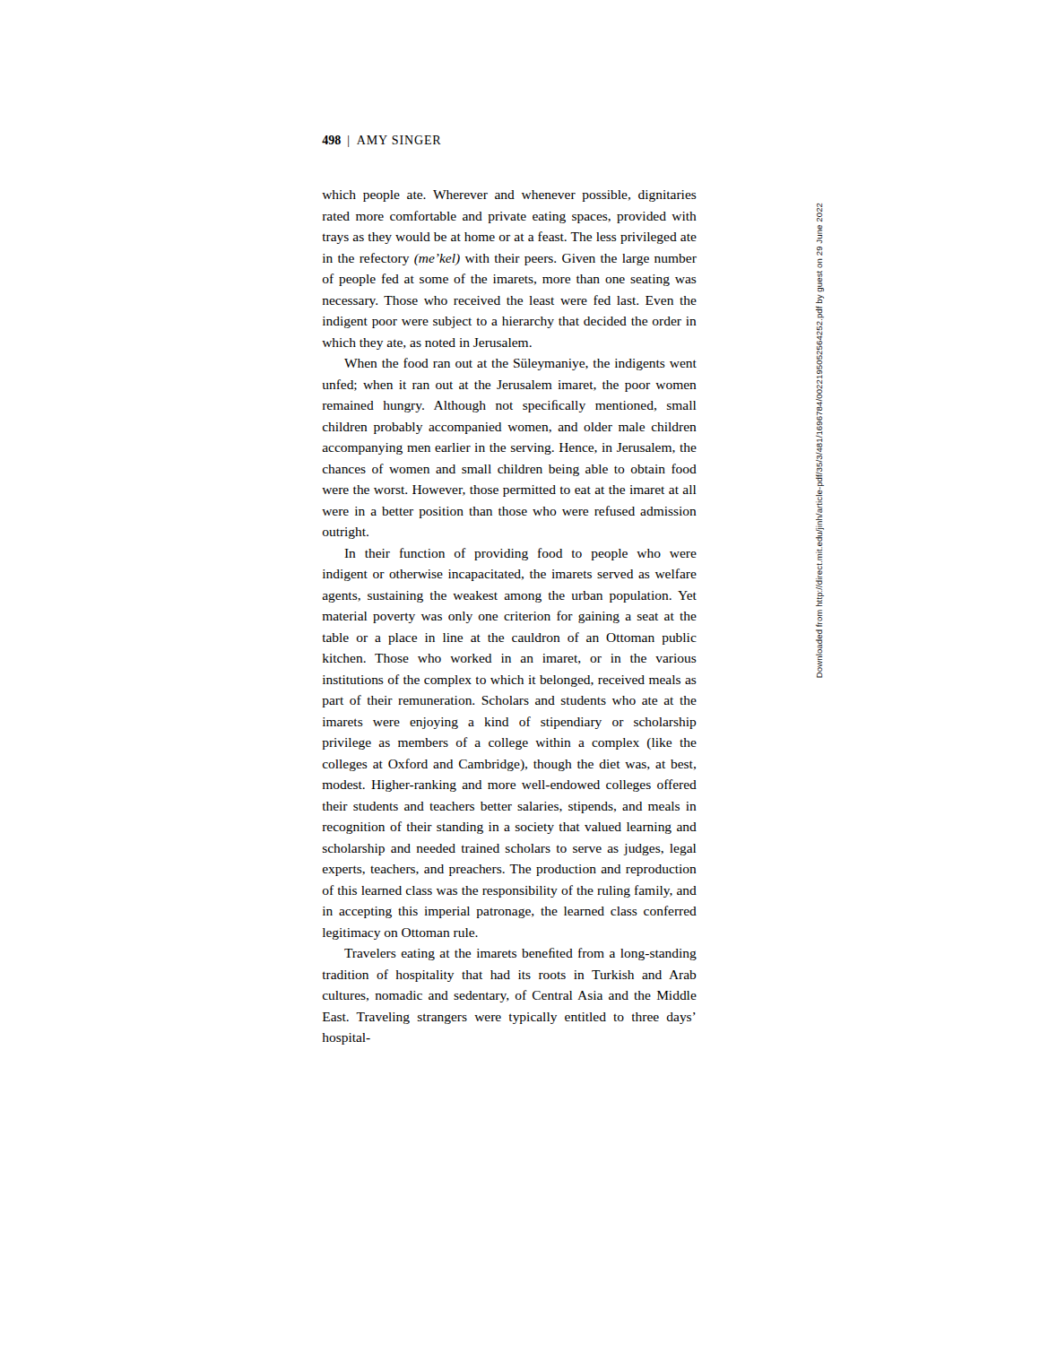498|AMY SINGER
which people ate. Wherever and whenever possible, dignitaries rated more comfortable and private eating spaces, provided with trays as they would be at home or at a feast. The less privileged ate in the refectory (me’kel) with their peers. Given the large number of people fed at some of the imarets, more than one seating was necessary. Those who received the least were fed last. Even the indigent poor were subject to a hierarchy that decided the order in which they ate, as noted in Jerusalem.
When the food ran out at the Süleymaniye, the indigents went unfed; when it ran out at the Jerusalem imaret, the poor women remained hungry. Although not speciﬁcally mentioned, small children probably accompanied women, and older male children accompanying men earlier in the serving. Hence, in Jerusalem, the chances of women and small children being able to obtain food were the worst. However, those permitted to eat at the imaret at all were in a better position than those who were refused admission outright.
In their function of providing food to people who were indigent or otherwise incapacitated, the imarets served as welfare agents, sustaining the weakest among the urban population. Yet material poverty was only one criterion for gaining a seat at the table or a place in line at the cauldron of an Ottoman public kitchen. Those who worked in an imaret, or in the various institutions of the complex to which it belonged, received meals as part of their remuneration. Scholars and students who ate at the imarets were enjoying a kind of stipendiary or scholarship privilege as members of a college within a complex (like the colleges at Oxford and Cambridge), though the diet was, at best, modest. Higher-ranking and more well-endowed colleges offered their students and teachers better salaries, stipends, and meals in recognition of their standing in a society that valued learning and scholarship and needed trained scholars to serve as judges, legal experts, teachers, and preachers. The production and reproduction of this learned class was the responsibility of the ruling family, and in accepting this imperial patronage, the learned class conferred legitimacy on Ottoman rule.
Travelers eating at the imarets beneﬁted from a long-standing tradition of hospitality that had its roots in Turkish and Arab cultures, nomadic and sedentary, of Central Asia and the Middle East. Traveling strangers were typically entitled to three days’ hospital-
Downloaded from http://direct.mit.edu/jinh/article-pdf/35/3/481/1696784/0022195052564252.pdf by guest on 29 June 2022